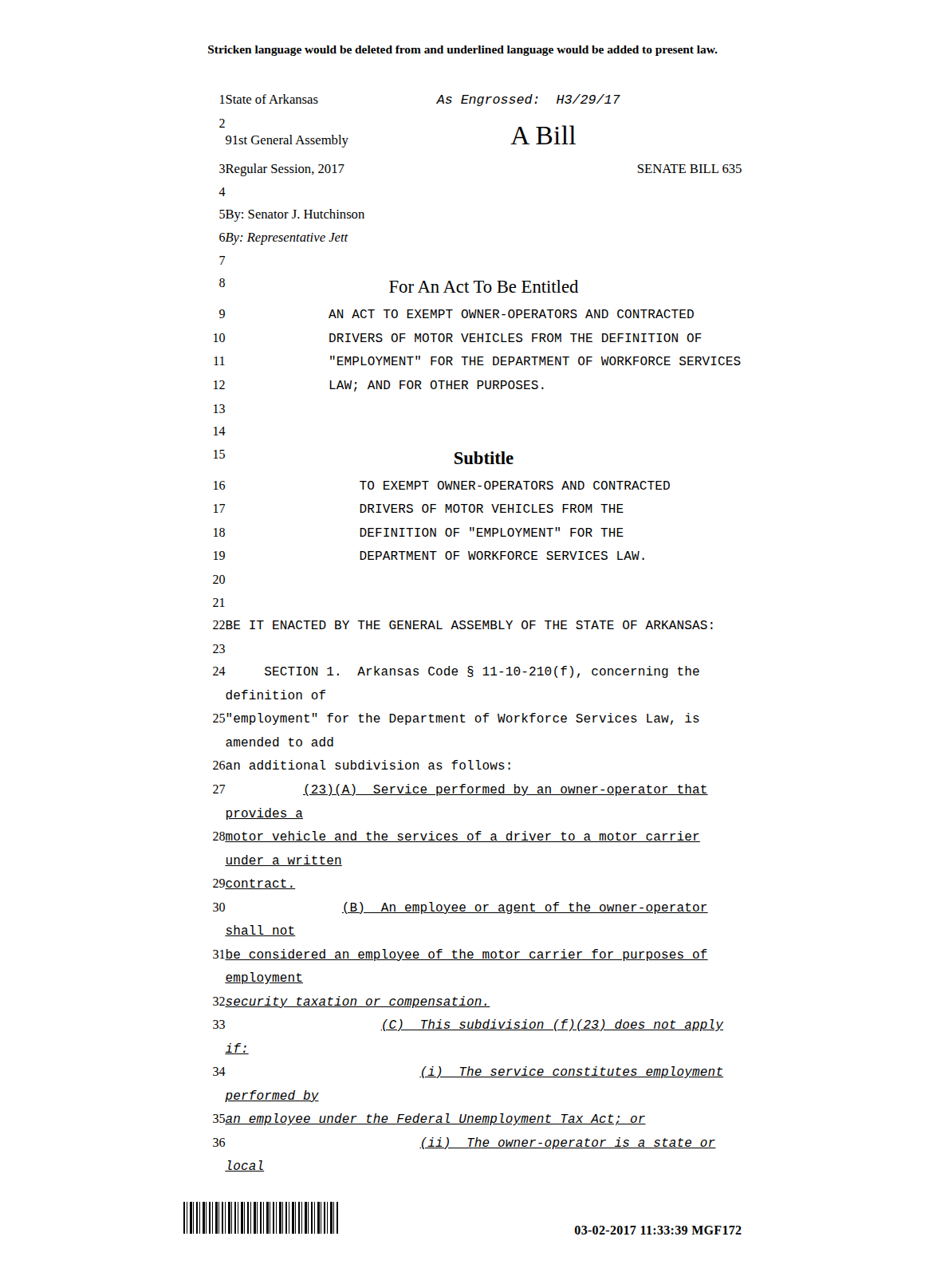Stricken language would be deleted from and underlined language would be added to present law.
| 1 | State of Arkansas As Engrossed: H3/29/17 |
| 2 | 91st General Assembly A Bill |
| 3 | Regular Session, 2017 SENATE BILL 635 |
| 4 | |
| 5 | By: Senator J. Hutchinson |
| 6 | By: Representative Jett |
| 7 | |
| 8 | For An Act To Be Entitled |
| 9 | AN ACT TO EXEMPT OWNER-OPERATORS AND CONTRACTED |
| 10 | DRIVERS OF MOTOR VEHICLES FROM THE DEFINITION OF |
| 11 | "EMPLOYMENT" FOR THE DEPARTMENT OF WORKFORCE SERVICES |
| 12 | LAW; AND FOR OTHER PURPOSES. |
| 13 | |
| 14 | |
| 15 | Subtitle |
| 16 | TO EXEMPT OWNER-OPERATORS AND CONTRACTED |
| 17 | DRIVERS OF MOTOR VEHICLES FROM THE |
| 18 | DEFINITION OF "EMPLOYMENT" FOR THE |
| 19 | DEPARTMENT OF WORKFORCE SERVICES LAW. |
| 20 | |
| 21 | |
| 22 | BE IT ENACTED BY THE GENERAL ASSEMBLY OF THE STATE OF ARKANSAS: |
| 23 | |
| 24 | SECTION 1. Arkansas Code § 11-10-210(f), concerning the definition of |
| 25 | "employment" for the Department of Workforce Services Law, is amended to add |
| 26 | an additional subdivision as follows: |
| 27 | (23)(A) Service performed by an owner-operator that provides a |
| 28 | motor vehicle and the services of a driver to a motor carrier under a written |
| 29 | contract. |
| 30 | (B) An employee or agent of the owner-operator shall not |
| 31 | be considered an employee of the motor carrier for purposes of employment |
| 32 | security taxation or compensation. |
| 33 | (C) This subdivision (f)(23) does not apply if: |
| 34 | (i) The service constitutes employment performed by |
| 35 | an employee under the Federal Unemployment Tax Act; or |
| 36 | (ii) The owner-operator is a state or local |
03-02-2017 11:33:39 MGF172